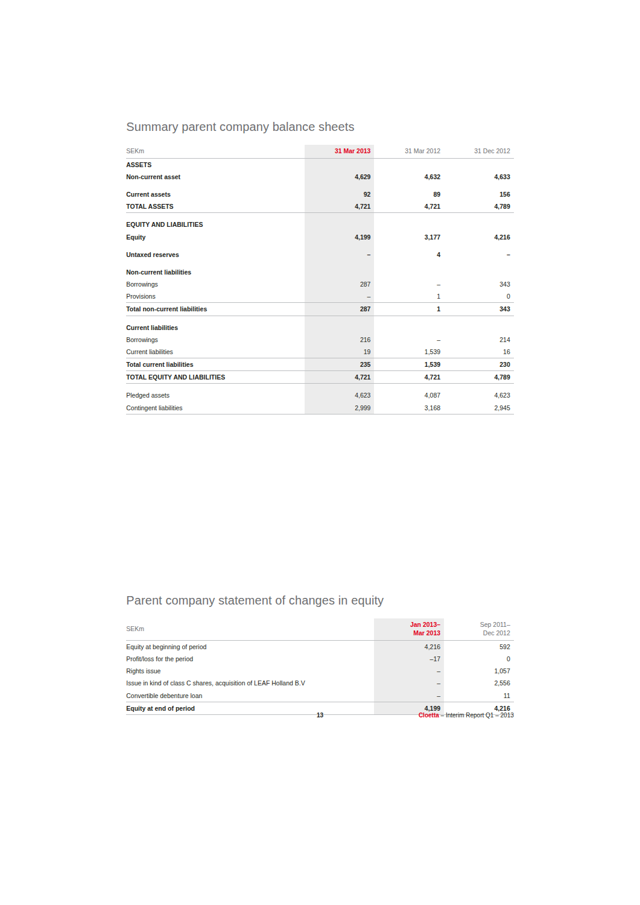Summary parent company balance sheets
| SEKm | 31 Mar 2013 | 31 Mar 2012 | 31 Dec 2012 |
| --- | --- | --- | --- |
| ASSETS | | | |
| Non-current asset | 4,629 | 4,632 | 4,633 |
| Current assets | 92 | 89 | 156 |
| TOTAL ASSETS | 4,721 | 4,721 | 4,789 |
| EQUITY AND LIABILITIES | | | |
| Equity | 4,199 | 3,177 | 4,216 |
| Untaxed reserves | – | 4 | – |
| Non-current liabilities | | | |
| Borrowings | 287 | – | 343 |
| Provisions | – | 1 | 0 |
| Total non-current liabilities | 287 | 1 | 343 |
| Current liabilities | | | |
| Borrowings | 216 | – | 214 |
| Current liabilities | 19 | 1,539 | 16 |
| Total current liabilities | 235 | 1,539 | 230 |
| TOTAL EQUITY AND LIABILITIES | 4,721 | 4,721 | 4,789 |
| Pledged assets | 4,623 | 4,087 | 4,623 |
| Contingent liabilities | 2,999 | 3,168 | 2,945 |
Parent company statement of changes in equity
| SEKm | Jan 2013– Mar 2013 | Sep 2011– Dec 2012 |
| --- | --- | --- |
| Equity at beginning of period | 4,216 | 592 |
| Profit/loss for the period | –17 | 0 |
| Rights issue | – | 1,057 |
| Issue in kind of class C shares, acquisition of LEAF Holland B.V | – | 2,556 |
| Convertible debenture loan | – | 11 |
| Equity at end of period | 4,199 | 4,216 |
13 Cloetta – Interim Report Q1 – 2013